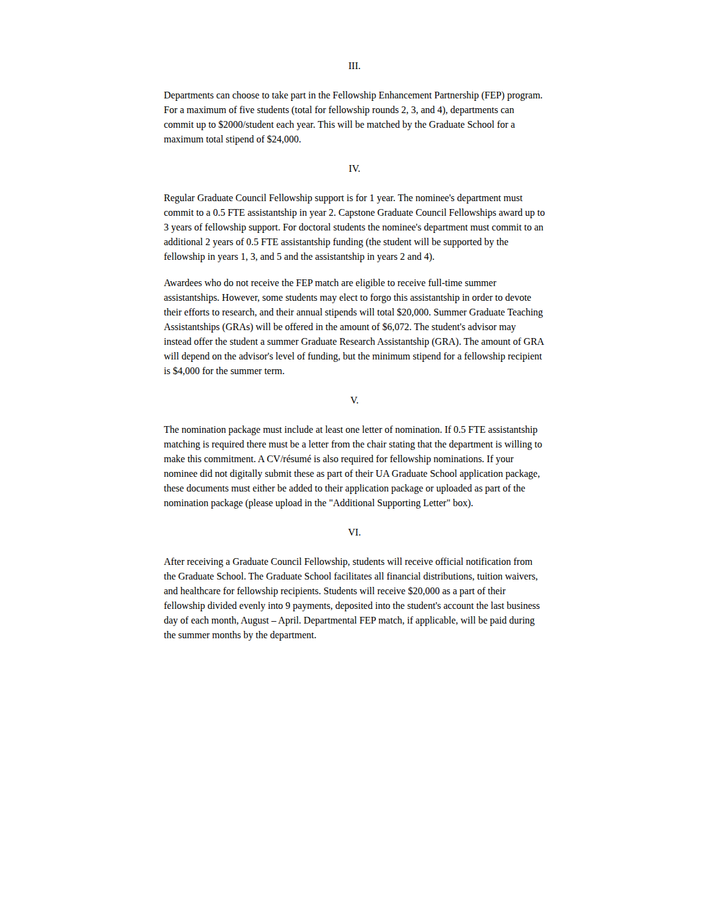III.
Departments can choose to take part in the Fellowship Enhancement Partnership (FEP) program. For a maximum of five students (total for fellowship rounds 2, 3, and 4), departments can commit up to $2000/student each year. This will be matched by the Graduate School for a maximum total stipend of $24,000.
IV.
Regular Graduate Council Fellowship support is for 1 year. The nominee's department must commit to a 0.5 FTE assistantship in year 2. Capstone Graduate Council Fellowships award up to 3 years of fellowship support. For doctoral students the nominee's department must commit to an additional 2 years of 0.5 FTE assistantship funding (the student will be supported by the fellowship in years 1, 3, and 5 and the assistantship in years 2 and 4).
Awardees who do not receive the FEP match are eligible to receive full-time summer assistantships. However, some students may elect to forgo this assistantship in order to devote their efforts to research, and their annual stipends will total $20,000. Summer Graduate Teaching Assistantships (GRAs) will be offered in the amount of $6,072. The student's advisor may instead offer the student a summer Graduate Research Assistantship (GRA). The amount of GRA will depend on the advisor's level of funding, but the minimum stipend for a fellowship recipient is $4,000 for the summer term.
V.
The nomination package must include at least one letter of nomination. If 0.5 FTE assistantship matching is required there must be a letter from the chair stating that the department is willing to make this commitment. A CV/résumé is also required for fellowship nominations. If your nominee did not digitally submit these as part of their UA Graduate School application package, these documents must either be added to their application package or uploaded as part of the nomination package (please upload in the "Additional Supporting Letter" box).
VI.
After receiving a Graduate Council Fellowship, students will receive official notification from the Graduate School. The Graduate School facilitates all financial distributions, tuition waivers, and healthcare for fellowship recipients. Students will receive $20,000 as a part of their fellowship divided evenly into 9 payments, deposited into the student's account the last business day of each month, August – April. Departmental FEP match, if applicable, will be paid during the summer months by the department.